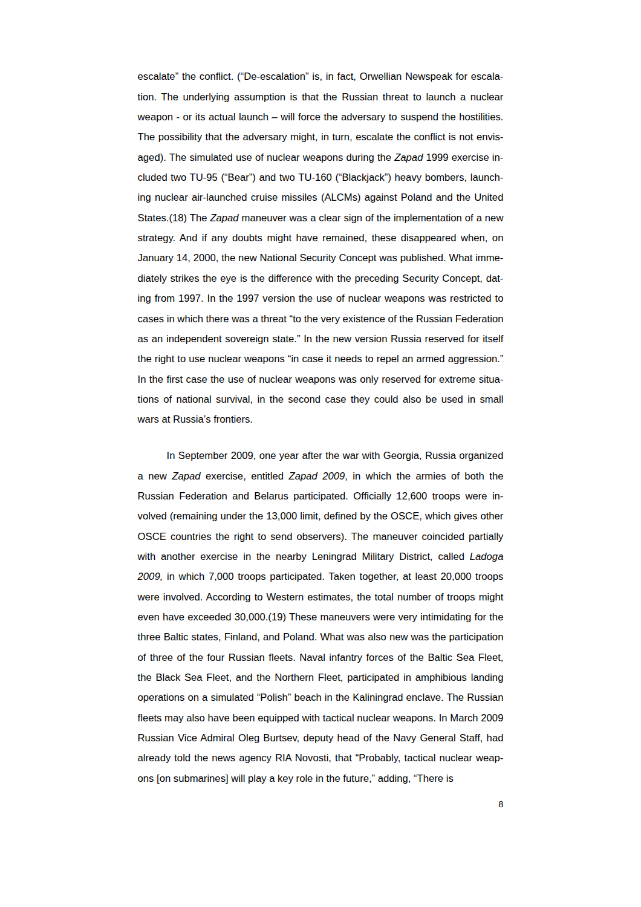escalate” the conflict. (“De-escalation” is, in fact, Orwellian Newspeak for escalation. The underlying assumption is that the Russian threat to launch a nuclear weapon - or its actual launch – will force the adversary to suspend the hostilities. The possibility that the adversary might, in turn, escalate the conflict is not envisaged). The simulated use of nuclear weapons during the Zapad 1999 exercise included two TU-95 (“Bear”) and two TU-160 (“Blackjack”) heavy bombers, launching nuclear air-launched cruise missiles (ALCMs) against Poland and the United States.(18) The Zapad maneuver was a clear sign of the implementation of a new strategy. And if any doubts might have remained, these disappeared when, on January 14, 2000, the new National Security Concept was published. What immediately strikes the eye is the difference with the preceding Security Concept, dating from 1997. In the 1997 version the use of nuclear weapons was restricted to cases in which there was a threat “to the very existence of the Russian Federation as an independent sovereign state.” In the new version Russia reserved for itself the right to use nuclear weapons “in case it needs to repel an armed aggression.” In the first case the use of nuclear weapons was only reserved for extreme situations of national survival, in the second case they could also be used in small wars at Russia’s frontiers.
In September 2009, one year after the war with Georgia, Russia organized a new Zapad exercise, entitled Zapad 2009, in which the armies of both the Russian Federation and Belarus participated. Officially 12,600 troops were involved (remaining under the 13,000 limit, defined by the OSCE, which gives other OSCE countries the right to send observers). The maneuver coincided partially with another exercise in the nearby Leningrad Military District, called Ladoga 2009, in which 7,000 troops participated. Taken together, at least 20,000 troops were involved. According to Western estimates, the total number of troops might even have exceeded 30,000.(19) These maneuvers were very intimidating for the three Baltic states, Finland, and Poland. What was also new was the participation of three of the four Russian fleets. Naval infantry forces of the Baltic Sea Fleet, the Black Sea Fleet, and the Northern Fleet, participated in amphibious landing operations on a simulated “Polish” beach in the Kaliningrad enclave. The Russian fleets may also have been equipped with tactical nuclear weapons. In March 2009 Russian Vice Admiral Oleg Burtsev, deputy head of the Navy General Staff, had already told the news agency RIA Novosti, that “Probably, tactical nuclear weapons [on submarines] will play a key role in the future,” adding, “There is
8